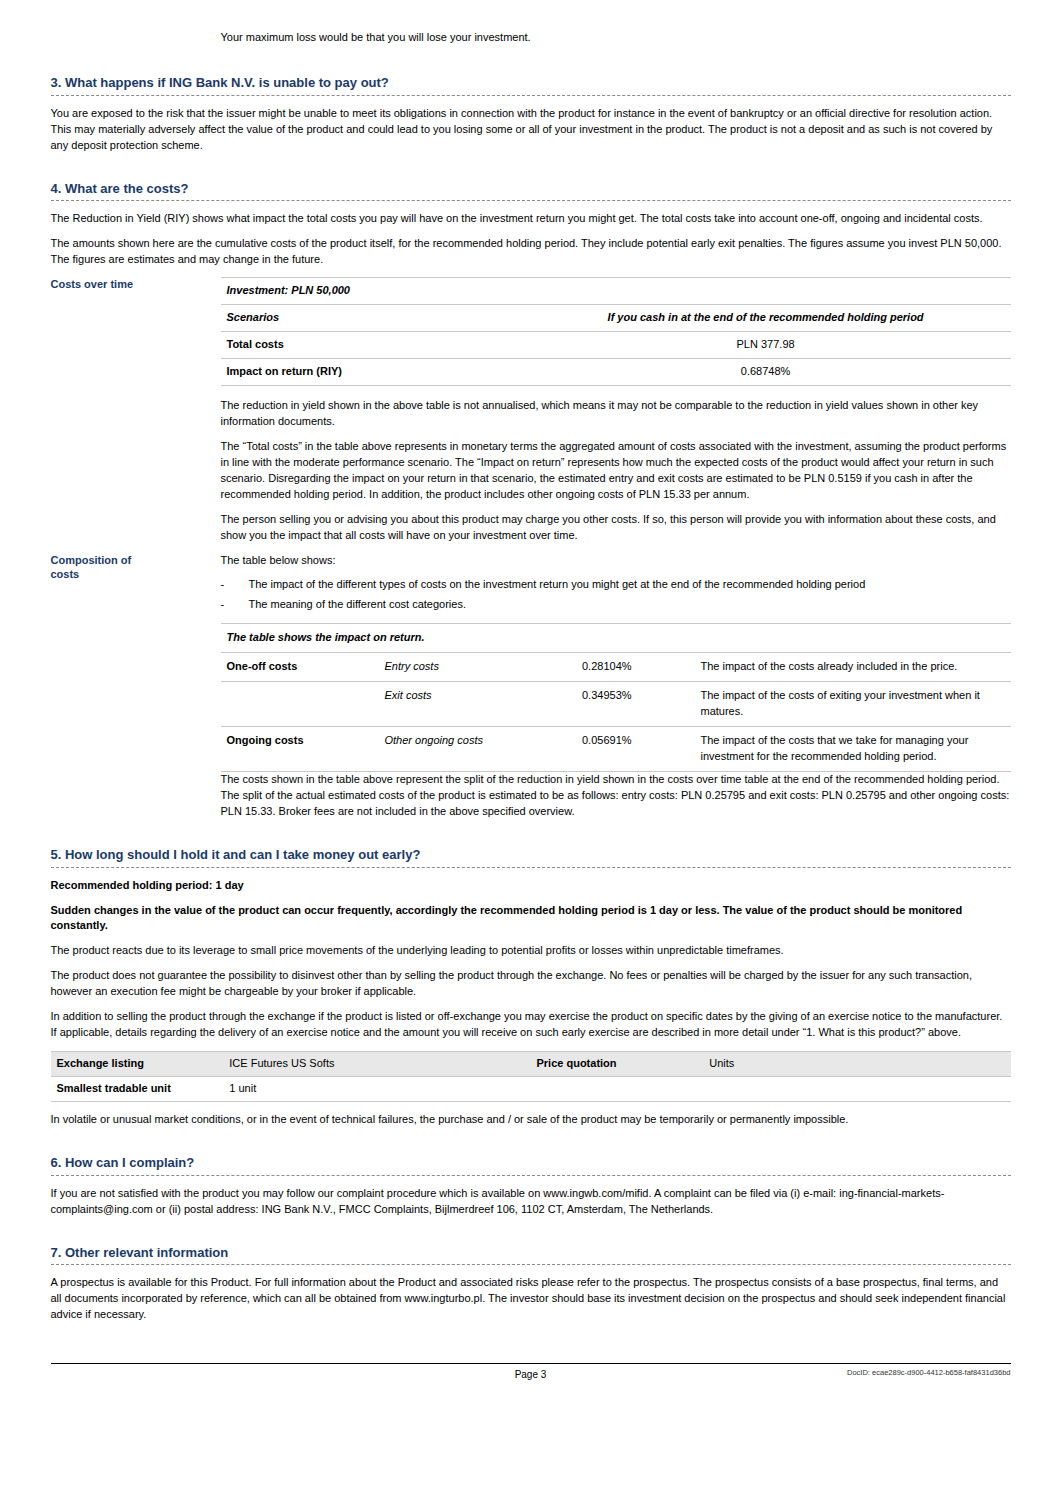Your maximum loss would be that you will lose your investment.
3. What happens if ING Bank N.V. is unable to pay out?
You are exposed to the risk that the issuer might be unable to meet its obligations in connection with the product for instance in the event of bankruptcy or an official directive for resolution action. This may materially adversely affect the value of the product and could lead to you losing some or all of your investment in the product. The product is not a deposit and as such is not covered by any deposit protection scheme.
4. What are the costs?
The Reduction in Yield (RIY) shows what impact the total costs you pay will have on the investment return you might get. The total costs take into account one-off, ongoing and incidental costs.
The amounts shown here are the cumulative costs of the product itself, for the recommended holding period. They include potential early exit penalties. The figures assume you invest PLN 50,000. The figures are estimates and may change in the future.
Costs over time
| Investment: PLN 50,000 |
| Scenarios | If you cash in at the end of the recommended holding period |
| Total costs | PLN 377.98 |
| Impact on return (RIY) | 0.68748% |
The reduction in yield shown in the above table is not annualised, which means it may not be comparable to the reduction in yield values shown in other key information documents.
The “Total costs” in the table above represents in monetary terms the aggregated amount of costs associated with the investment, assuming the product performs in line with the moderate performance scenario. The “Impact on return” represents how much the expected costs of the product would affect your return in such scenario. Disregarding the impact on your return in that scenario, the estimated entry and exit costs are estimated to be PLN 0.5159 if you cash in after the recommended holding period. In addition, the product includes other ongoing costs of PLN 15.33 per annum.
The person selling you or advising you about this product may charge you other costs. If so, this person will provide you with information about these costs, and show you the impact that all costs will have on your investment over time.
Composition of
costs
The table below shows:
The impact of the different types of costs on the investment return you might get at the end of the recommended holding period
The meaning of the different cost categories.
| The table shows the impact on return. |
| One-off costs | Entry costs | 0.28104% | The impact of the costs already included in the price. |
| | Exit costs | 0.34953% | The impact of the costs of exiting your investment when it matures. |
| Ongoing costs | Other ongoing costs | 0.05691% | The impact of the costs that we take for managing your investment for the recommended holding period. |
The costs shown in the table above represent the split of the reduction in yield shown in the costs over time table at the end of the recommended holding period. The split of the actual estimated costs of the product is estimated to be as follows: entry costs: PLN 0.25795 and exit costs: PLN 0.25795 and other ongoing costs: PLN 15.33. Broker fees are not included in the above specified overview.
5. How long should I hold it and can I take money out early?
Recommended holding period: 1 day
Sudden changes in the value of the product can occur frequently, accordingly the recommended holding period is 1 day or less. The value of the product should be monitored constantly.
The product reacts due to its leverage to small price movements of the underlying leading to potential profits or losses within unpredictable timeframes.
The product does not guarantee the possibility to disinvest other than by selling the product through the exchange. No fees or penalties will be charged by the issuer for any such transaction, however an execution fee might be chargeable by your broker if applicable.
In addition to selling the product through the exchange if the product is listed or off-exchange you may exercise the product on specific dates by the giving of an exercise notice to the manufacturer. If applicable, details regarding the delivery of an exercise notice and the amount you will receive on such early exercise are described in more detail under “1. What is this product?” above.
| Exchange listing | ICE Futures US Softs | Price quotation | Units |
| Smallest tradable unit | 1 unit | | |
In volatile or unusual market conditions, or in the event of technical failures, the purchase and / or sale of the product may be temporarily or permanently impossible.
6. How can I complain?
If you are not satisfied with the product you may follow our complaint procedure which is available on www.ingwb.com/mifid. A complaint can be filed via (i) e-mail: ing-financial-markets-complaints@ing.com or (ii) postal address: ING Bank N.V., FMCC Complaints, Bijlmerdreef 106, 1102 CT, Amsterdam, The Netherlands.
7. Other relevant information
A prospectus is available for this Product. For full information about the Product and associated risks please refer to the prospectus. The prospectus consists of a base prospectus, final terms, and all documents incorporated by reference, which can all be obtained from www.ingturbo.pl. The investor should base its investment decision on the prospectus and should seek independent financial advice if necessary.
Page 3
DocID: ecae289c-d900-4412-b658-faf8431d36bd